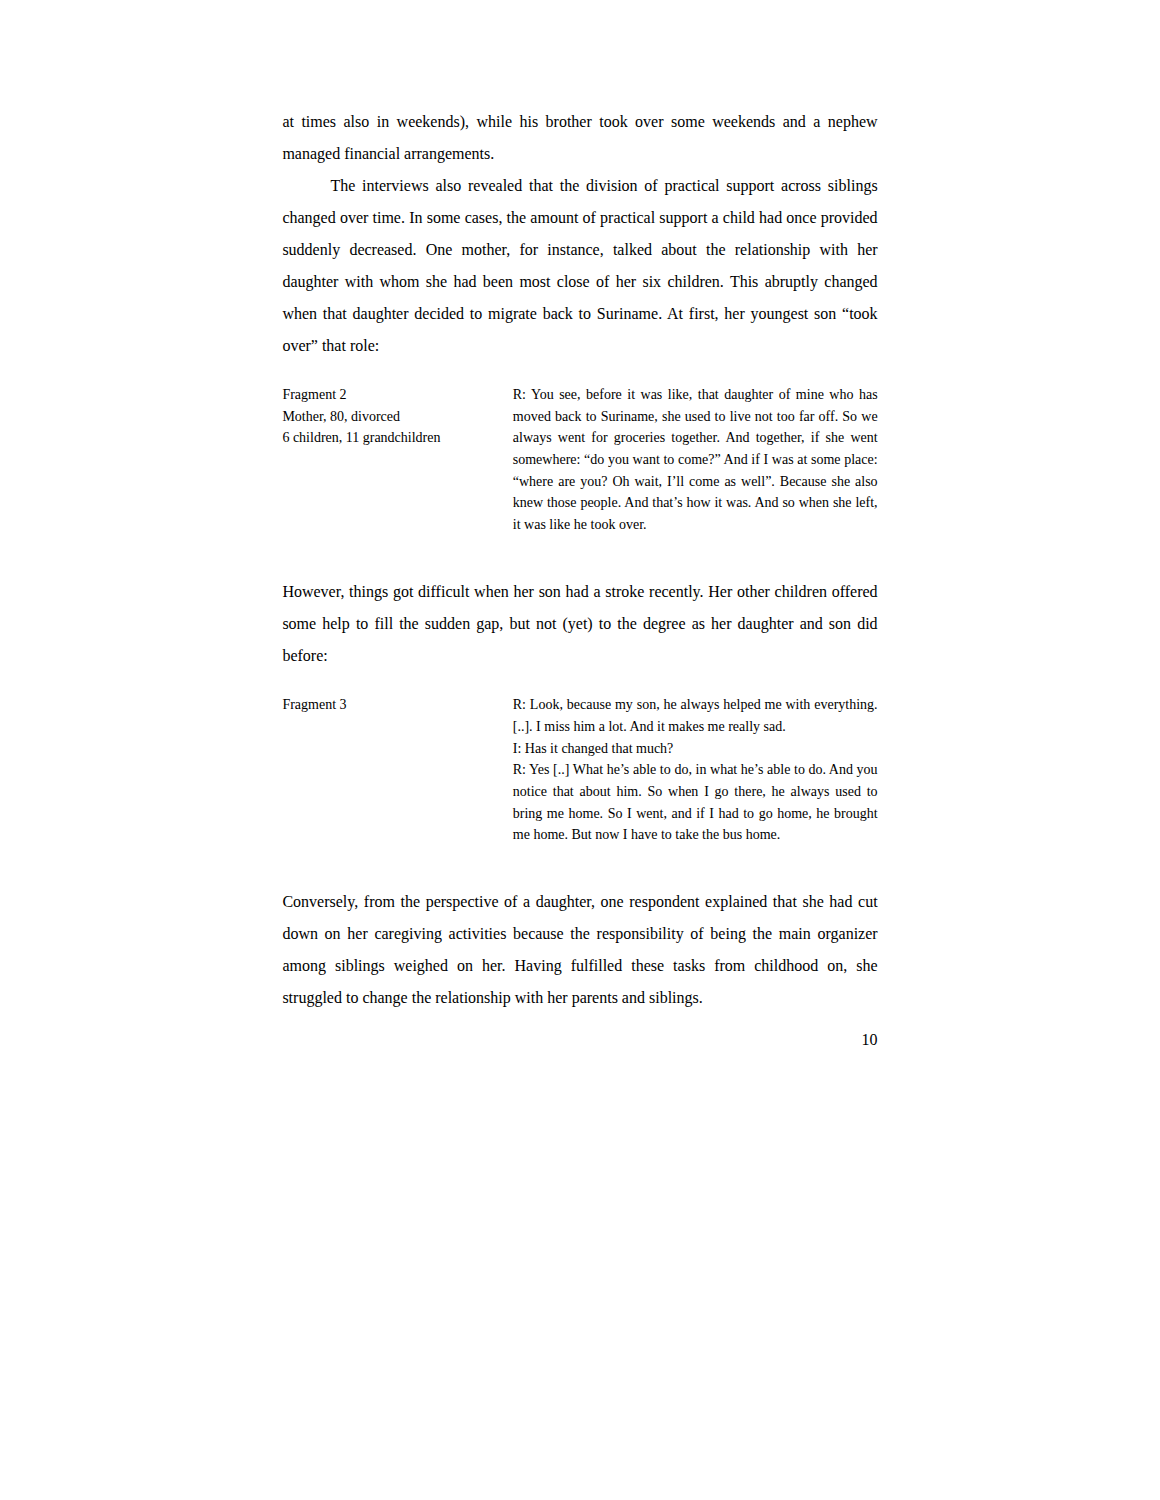at times also in weekends), while his brother took over some weekends and a nephew managed financial arrangements.
The interviews also revealed that the division of practical support across siblings changed over time. In some cases, the amount of practical support a child had once provided suddenly decreased. One mother, for instance, talked about the relationship with her daughter with whom she had been most close of her six children. This abruptly changed when that daughter decided to migrate back to Suriname. At first, her youngest son “took over” that role:
Fragment 2
Mother, 80, divorced
6 children, 11 grandchildren
R: You see, before it was like, that daughter of mine who has moved back to Suriname, she used to live not too far off. So we always went for groceries together. And together, if she went somewhere: “do you want to come?” And if I was at some place: “where are you? Oh wait, I’ll come as well”. Because she also knew those people. And that’s how it was. And so when she left, it was like he took over.
However, things got difficult when her son had a stroke recently. Her other children offered some help to fill the sudden gap, but not (yet) to the degree as her daughter and son did before:
Fragment 3
R: Look, because my son, he always helped me with everything. [..]. I miss him a lot. And it makes me really sad.
I: Has it changed that much?
R: Yes [..] What he’s able to do, in what he’s able to do. And you notice that about him. So when I go there, he always used to bring me home. So I went, and if I had to go home, he brought me home. But now I have to take the bus home.
Conversely, from the perspective of a daughter, one respondent explained that she had cut down on her caregiving activities because the responsibility of being the main organizer among siblings weighed on her. Having fulfilled these tasks from childhood on, she struggled to change the relationship with her parents and siblings.
10